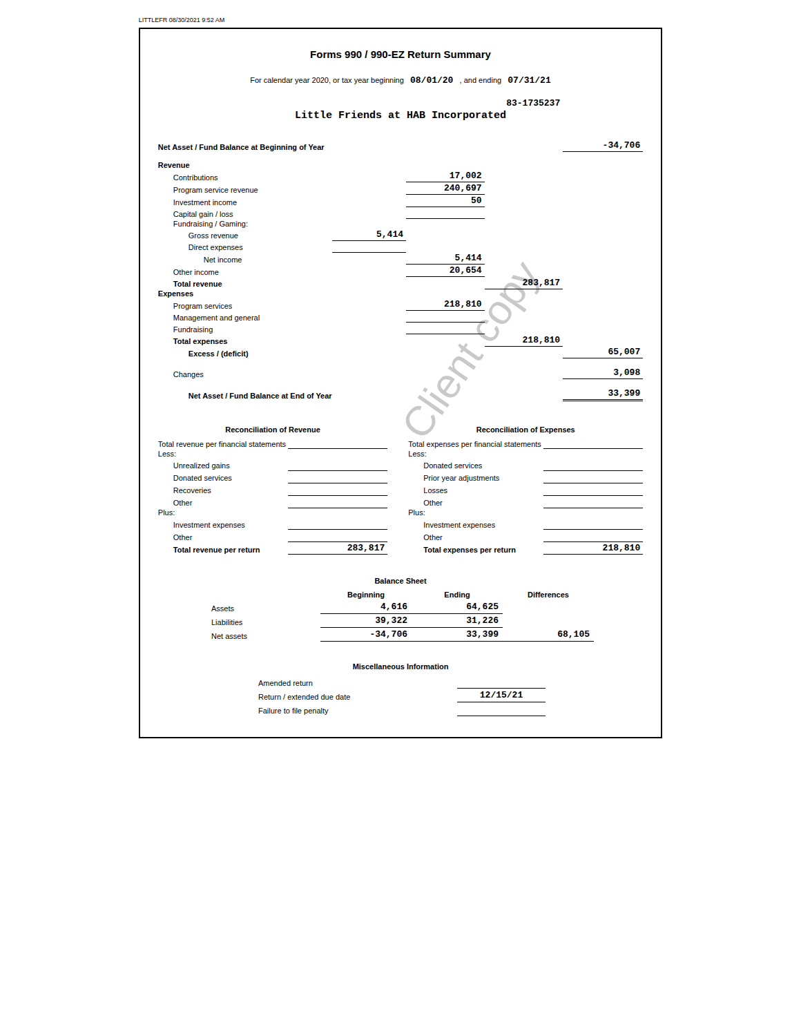LITTLEFR 08/30/2021 9:52 AM
Client copy
Forms 990 / 990-EZ Return Summary
For calendar year 2020, or tax year beginning 08/01/20 , and ending 07/31/21
83-1735237
Little Friends at HAB Incorporated
| Net Asset / Fund Balance at Beginning of Year | | | | -34,706 |
| Revenue | | | | |
| Contributions | | 17,002 | | |
| Program service revenue | | 240,697 | | |
| Investment income | | 50 | | |
| Capital gain / loss | | | | |
| Fundraising / Gaming: | | | | |
| Gross revenue | 5,414 | | | |
| Direct expenses | | | | |
| Net income | | 5,414 | | |
| Other income | | 20,654 | | |
| Total revenue | | | 283,817 | |
| Expenses | | | | |
| Program services | | 218,810 | | |
| Management and general | | | | |
| Fundraising | | | | |
| Total expenses | | | 218,810 | |
| Excess / (deficit) | | | | 65,007 |
| Changes | | | | 3,098 |
| Net Asset / Fund Balance at End of Year | | | | 33,399 |
| Reconciliation of Revenue | | Reconciliation of Expenses |
| Total revenue per financial statements | | | Total expenses per financial statements | |
| Less: | | | Less: | |
| Unrealized gains | | | Donated services | |
| Donated services | | | Prior year adjustments | |
| Recoveries | | | Losses | |
| Other | | | Other | |
| Plus: | | | Plus: | |
| Investment expenses | | | Investment expenses | |
| Other | | | Other | |
| Total revenue per return | 283,817 | | Total expenses per return | 218,810 |
| Balance Sheet |
| | Beginning | Ending | Differences |
| Assets | 4,616 | 64,625 | |
| Liabilities | 39,322 | 31,226 | |
| Net assets | -34,706 | 33,399 | 68,105 |
| Miscellaneous Information |
| Amended return | |
| Return / extended due date | 12/15/21 |
| Failure to file penalty | |